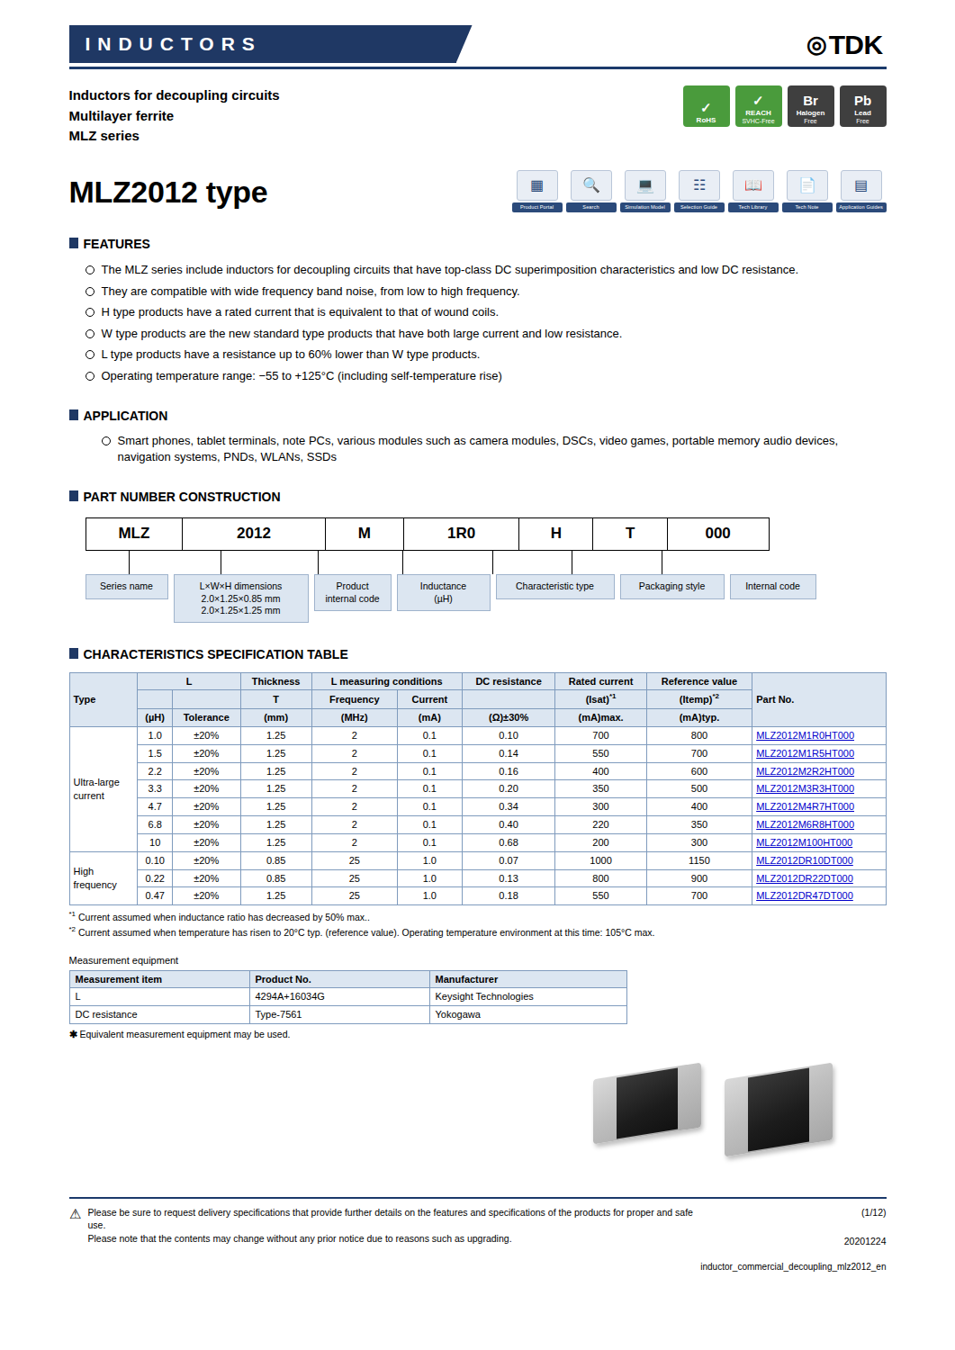INDUCTORS
◎TDK
Inductors for decoupling circuits
Multilayer ferrite
MLZ series
✓RoHS
✓REACHSVHC-Free
Br HalogenFree
Pb LeadFree
MLZ2012 type
▦
Product Portal
🔍
Search
💻
Simulation Model
☷
Selection Guide
📖
Tech Library
📄
Tech Note
▤
Application Guides
FEATURES
The MLZ series include inductors for decoupling circuits that have top-class DC superimposition characteristics and low DC resistance.
They are compatible with wide frequency band noise, from low to high frequency.
H type products have a rated current that is equivalent to that of wound coils.
W type products are the new standard type products that have both large current and low resistance.
L type products have a resistance up to 60% lower than W type products.
Operating temperature range: −55 to +125°C (including self-temperature rise)
APPLICATION
Smart phones, tablet terminals, note PCs, various modules such as camera modules, DSCs, video games, portable memory audio devices, navigation systems, PNDs, WLANs, SSDs
PART NUMBER CONSTRUCTION
MLZ
2012
M
1R0
H
T
000
Series name
L×W×H dimensions
2.0×1.25×0.85 mm
2.0×1.25×1.25 mm
Product
internal code
Inductance
(µH)
Characteristic type
Packaging style
Internal code
CHARACTERISTICS SPECIFICATION TABLE
| Type | L | Thickness | L measuring conditions | DC resistance | Rated current | Reference value | Part No. |
| --- | --- | --- | --- | --- | --- | --- | --- |
| | | T | Frequency | Current | | (Isat) *1 | (Itemp) *2 |
| (µH) | Tolerance | (mm) | (MHz) | (mA) | (Ω)±30% | (mA)max. | (mA)typ. |
| Ultra-large current | 1.0 | ±20% | 1.25 | 2 | 0.1 | 0.10 | 700 | 800 | MLZ2012M1R0HT000 |
| 1.5 | ±20% | 1.25 | 2 | 0.1 | 0.14 | 550 | 700 | MLZ2012M1R5HT000 |
| 2.2 | ±20% | 1.25 | 2 | 0.1 | 0.16 | 400 | 600 | MLZ2012M2R2HT000 |
| 3.3 | ±20% | 1.25 | 2 | 0.1 | 0.20 | 350 | 500 | MLZ2012M3R3HT000 |
| 4.7 | ±20% | 1.25 | 2 | 0.1 | 0.34 | 300 | 400 | MLZ2012M4R7HT000 |
| 6.8 | ±20% | 1.25 | 2 | 0.1 | 0.40 | 220 | 350 | MLZ2012M6R8HT000 |
| 10 | ±20% | 1.25 | 2 | 0.1 | 0.68 | 200 | 300 | MLZ2012M100HT000 |
| High frequency | 0.10 | ±20% | 0.85 | 25 | 1.0 | 0.07 | 1000 | 1150 | MLZ2012DR10DT000 |
| 0.22 | ±20% | 0.85 | 25 | 1.0 | 0.13 | 800 | 900 | MLZ2012DR22DT000 |
| 0.47 | ±20% | 1.25 | 25 | 1.0 | 0.18 | 550 | 700 | MLZ2012DR47DT000 |
*1 Current assumed when inductance ratio has decreased by 50% max..
*2 Current assumed when temperature has risen to 20°C typ. (reference value). Operating temperature environment at this time: 105°C max.
Measurement equipment
| Measurement item | Product No. | Manufacturer |
| --- | --- | --- |
| L | 4294A+16034G | Keysight Technologies |
| DC resistance | Type-7561 | Yokogawa |
✱ Equivalent measurement equipment may be used.
⚠
Please be sure to request delivery specifications that provide further details on the features and specifications of the products for proper and safe use.
Please note that the contents may change without any prior notice due to reasons such as upgrading.
(1/12)
20201224
inductor_commercial_decoupling_mlz2012_en